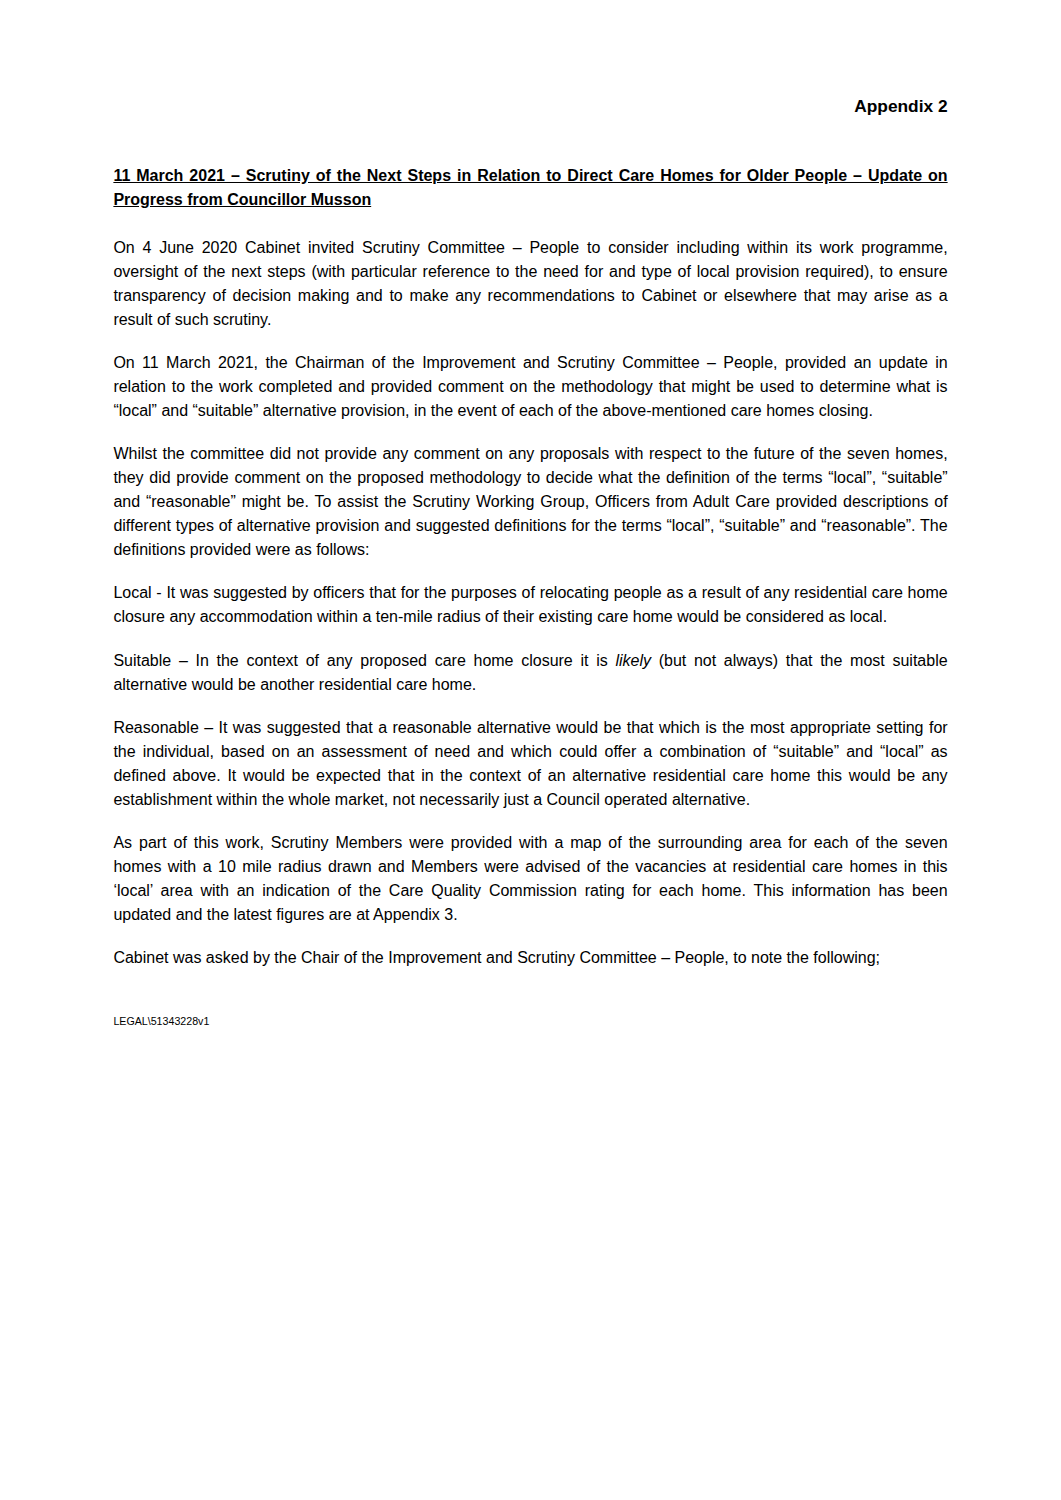Appendix 2
11 March 2021 – Scrutiny of the Next Steps in Relation to Direct Care Homes for Older People – Update on Progress from Councillor Musson
On 4 June 2020 Cabinet invited Scrutiny Committee – People to consider including within its work programme, oversight of the next steps (with particular reference to the need for and type of local provision required), to ensure transparency of decision making and to make any recommendations to Cabinet or elsewhere that may arise as a result of such scrutiny.
On 11 March 2021, the Chairman of the Improvement and Scrutiny Committee – People, provided an update in relation to the work completed and provided comment on the methodology that might be used to determine what is “local” and “suitable” alternative provision, in the event of each of the above-mentioned care homes closing.
Whilst the committee did not provide any comment on any proposals with respect to the future of the seven homes, they did provide comment on the proposed methodology to decide what the definition of the terms “local”, “suitable” and “reasonable” might be. To assist the Scrutiny Working Group, Officers from Adult Care provided descriptions of different types of alternative provision and suggested definitions for the terms “local”, “suitable” and “reasonable”. The definitions provided were as follows:
Local - It was suggested by officers that for the purposes of relocating people as a result of any residential care home closure any accommodation within a ten-mile radius of their existing care home would be considered as local.
Suitable – In the context of any proposed care home closure it is likely (but not always) that the most suitable alternative would be another residential care home.
Reasonable – It was suggested that a reasonable alternative would be that which is the most appropriate setting for the individual, based on an assessment of need and which could offer a combination of “suitable” and “local” as defined above. It would be expected that in the context of an alternative residential care home this would be any establishment within the whole market, not necessarily just a Council operated alternative.
As part of this work, Scrutiny Members were provided with a map of the surrounding area for each of the seven homes with a 10 mile radius drawn and Members were advised of the vacancies at residential care homes in this ‘local’ area with an indication of the Care Quality Commission rating for each home. This information has been updated and the latest figures are at Appendix 3.
Cabinet was asked by the Chair of the Improvement and Scrutiny Committee – People, to note the following;
LEGAL\51343228v1